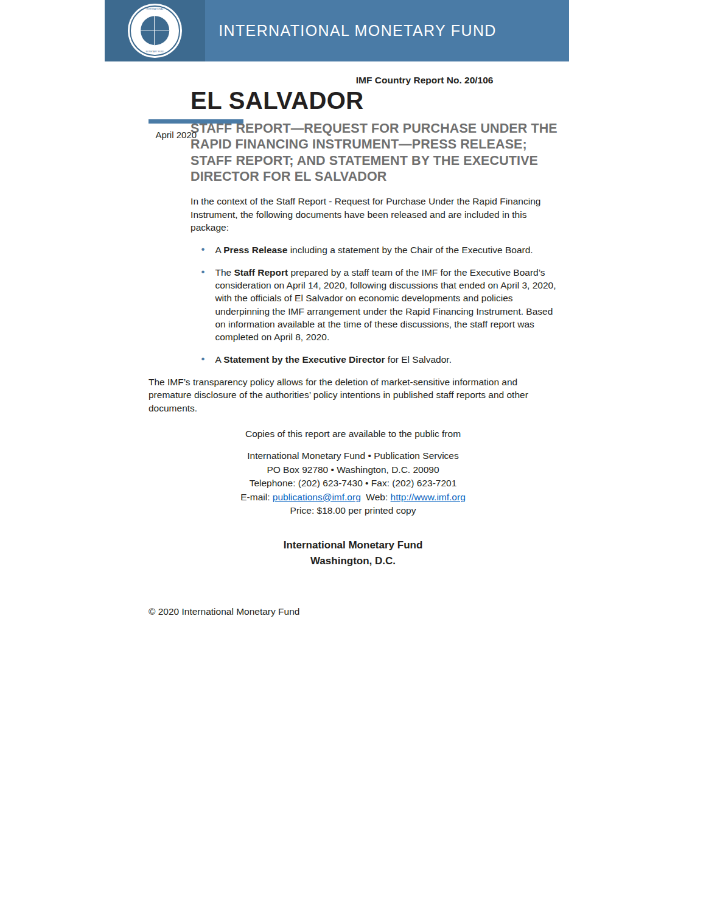International
Monetary Fund
INTERNATIONAL MONETARY FUND
IMF Country Report No. 20/106
EL SALVADOR
April 2020
STAFF REPORT—REQUEST FOR PURCHASE UNDER THE
RAPID FINANCING INSTRUMENT—PRESS RELEASE;
STAFF REPORT; AND STATEMENT BY THE EXECUTIVE
DIRECTOR FOR EL SALVADOR
In the context of the Staff Report - Request for Purchase Under the Rapid Financing Instrument, the following documents have been released and are included in this package:
A Press Release including a statement by the Chair of the Executive Board.
The Staff Report prepared by a staff team of the IMF for the Executive Board’s consideration on April 14, 2020, following discussions that ended on April 3, 2020, with the officials of El Salvador on economic developments and policies underpinning the IMF arrangement under the Rapid Financing Instrument. Based on information available at the time of these discussions, the staff report was completed on April 8, 2020.
A Statement by the Executive Director for El Salvador.
The IMF’s transparency policy allows for the deletion of market-sensitive information and premature disclosure of the authorities’ policy intentions in published staff reports and other documents.
Copies of this report are available to the public from International Monetary Fund • Publication Services
PO Box 92780 • Washington, D.C. 20090
Telephone: (202) 623-7430 • Fax: (202) 623-7201
E-mail: publications@imf.org Web: http://www.imf.org
Price: $18.00 per printed copy
International Monetary Fund
Washington, D.C.
© 2020 International Monetary Fund